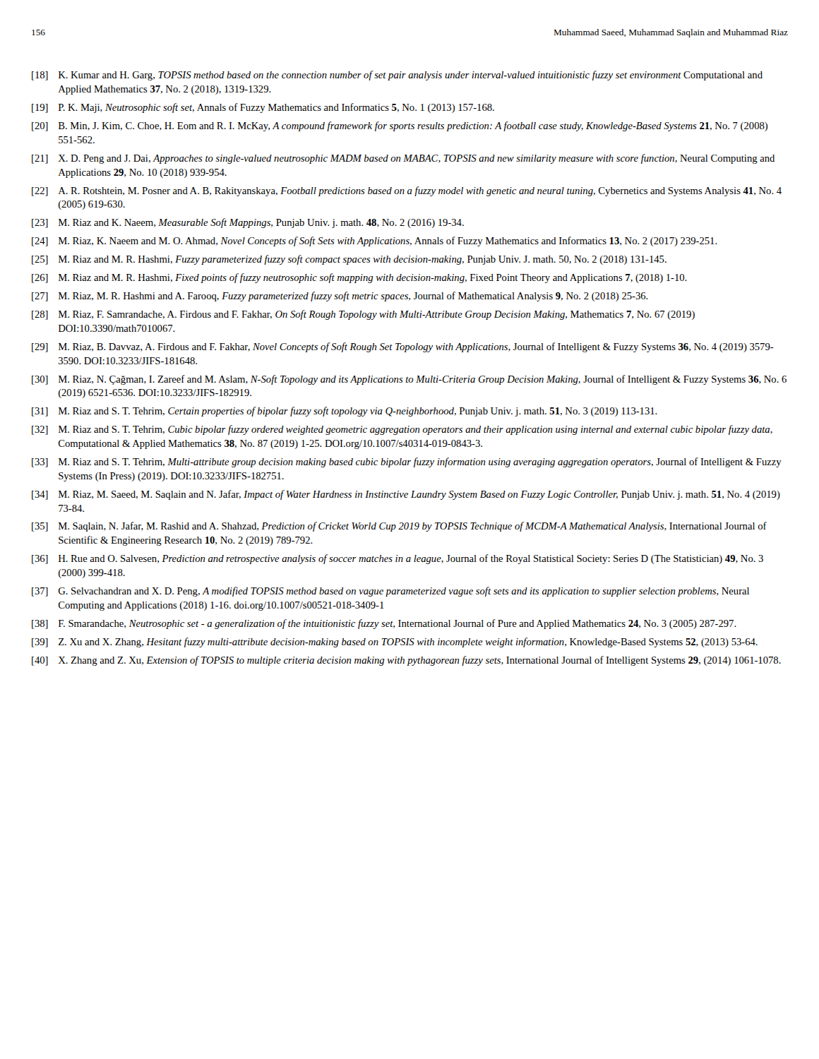156 Muhammad Saeed, Muhammad Saqlain and Muhammad Riaz
[18] K. Kumar and H. Garg, TOPSIS method based on the connection number of set pair analysis under interval-valued intuitionistic fuzzy set environment Computational and Applied Mathematics 37, No. 2 (2018), 1319-1329.
[19] P. K. Maji, Neutrosophic soft set, Annals of Fuzzy Mathematics and Informatics 5, No. 1 (2013) 157-168.
[20] B. Min, J. Kim, C. Choe, H. Eom and R. I. McKay, A compound framework for sports results prediction: A football case study, Knowledge-Based Systems 21, No. 7 (2008) 551-562.
[21] X. D. Peng and J. Dai, Approaches to single-valued neutrosophic MADM based on MABAC, TOPSIS and new similarity measure with score function, Neural Computing and Applications 29, No. 10 (2018) 939-954.
[22] A. R. Rotshtein, M. Posner and A. B, Rakityanskaya, Football predictions based on a fuzzy model with genetic and neural tuning, Cybernetics and Systems Analysis 41, No. 4 (2005) 619-630.
[23] M. Riaz and K. Naeem, Measurable Soft Mappings, Punjab Univ. j. math. 48, No. 2 (2016) 19-34.
[24] M. Riaz, K. Naeem and M. O. Ahmad, Novel Concepts of Soft Sets with Applications, Annals of Fuzzy Mathematics and Informatics 13, No. 2 (2017) 239-251.
[25] M. Riaz and M. R. Hashmi, Fuzzy parameterized fuzzy soft compact spaces with decision-making, Punjab Univ. J. math. 50, No. 2 (2018) 131-145.
[26] M. Riaz and M. R. Hashmi, Fixed points of fuzzy neutrosophic soft mapping with decision-making, Fixed Point Theory and Applications 7, (2018) 1-10.
[27] M. Riaz, M. R. Hashmi and A. Farooq, Fuzzy parameterized fuzzy soft metric spaces, Journal of Mathematical Analysis 9, No. 2 (2018) 25-36.
[28] M. Riaz, F. Samrandache, A. Firdous and F. Fakhar, On Soft Rough Topology with Multi-Attribute Group Decision Making, Mathematics 7, No. 67 (2019) DOI:10.3390/math7010067.
[29] M. Riaz, B. Davvaz, A. Firdous and F. Fakhar, Novel Concepts of Soft Rough Set Topology with Applications, Journal of Intelligent & Fuzzy Systems 36, No. 4 (2019) 3579-3590. DOI:10.3233/JIFS-181648.
[30] M. Riaz, N. Çağman, I. Zareef and M. Aslam, N-Soft Topology and its Applications to Multi-Criteria Group Decision Making, Journal of Intelligent & Fuzzy Systems 36, No. 6 (2019) 6521-6536. DOI:10.3233/JIFS-182919.
[31] M. Riaz and S. T. Tehrim, Certain properties of bipolar fuzzy soft topology via Q-neighborhood, Punjab Univ. j. math. 51, No. 3 (2019) 113-131.
[32] M. Riaz and S. T. Tehrim, Cubic bipolar fuzzy ordered weighted geometric aggregation operators and their application using internal and external cubic bipolar fuzzy data, Computational & Applied Mathematics 38, No. 87 (2019) 1-25. DOI.org/10.1007/s40314-019-0843-3.
[33] M. Riaz and S. T. Tehrim, Multi-attribute group decision making based cubic bipolar fuzzy information using averaging aggregation operators, Journal of Intelligent & Fuzzy Systems (In Press) (2019). DOI:10.3233/JIFS-182751.
[34] M. Riaz, M. Saeed, M. Saqlain and N. Jafar, Impact of Water Hardness in Instinctive Laundry System Based on Fuzzy Logic Controller, Punjab Univ. j. math. 51, No. 4 (2019) 73-84.
[35] M. Saqlain, N. Jafar, M. Rashid and A. Shahzad, Prediction of Cricket World Cup 2019 by TOPSIS Technique of MCDM-A Mathematical Analysis, International Journal of Scientific & Engineering Research 10, No. 2 (2019) 789-792.
[36] H. Rue and O. Salvesen, Prediction and retrospective analysis of soccer matches in a league, Journal of the Royal Statistical Society: Series D (The Statistician) 49, No. 3 (2000) 399-418.
[37] G. Selvachandran and X. D. Peng, A modified TOPSIS method based on vague parameterized vague soft sets and its application to supplier selection problems, Neural Computing and Applications (2018) 1-16. doi.org/10.1007/s00521-018-3409-1
[38] F. Smarandache, Neutrosophic set - a generalization of the intuitionistic fuzzy set, International Journal of Pure and Applied Mathematics 24, No. 3 (2005) 287-297.
[39] Z. Xu and X. Zhang, Hesitant fuzzy multi-attribute decision-making based on TOPSIS with incomplete weight information, Knowledge-Based Systems 52, (2013) 53-64.
[40] X. Zhang and Z. Xu, Extension of TOPSIS to multiple criteria decision making with pythagorean fuzzy sets, International Journal of Intelligent Systems 29, (2014) 1061-1078.